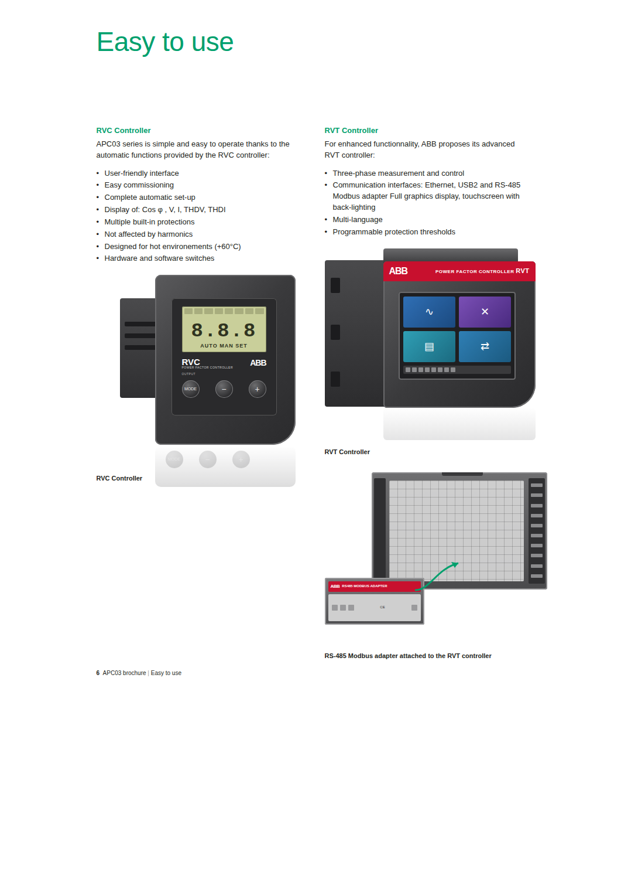Easy to use
RVC Controller
APC03 series is simple and easy to operate thanks to the automatic functions provided by the RVC controller:
User-friendly interface
Easy commissioning
Complete automatic set-up
Display of: Cos φ , V, I, THDV, THDI
Multiple built-in protections
Not affected by harmonics
Designed for hot environements (+60°C)
Hardware and software switches
8.8.8
AUTO MAN SET
RVCPOWER FACTOR CONTROLLER
ABB
OUTPUT
MODE
−
+
MODE
−
+
RVC Controller
RVT Controller
For enhanced functionnality, ABB proposes its advanced RVT controller:
Three-phase measurement and control
Communication interfaces: Ethernet, USB2 and RS-485 Modbus adapter Full graphics display, touchscreen with back-lighting
Multi-language
Programmable protection thresholds
ABB
POWER FACTOR CONTROLLER RVT
∿
✕
▤
⇄
RVT Controller
ABB RS485 MODBUS ADAPTER
CE
RS-485 Modbus adapter attached to the RVT controller
6 APC03 brochure | Easy to use